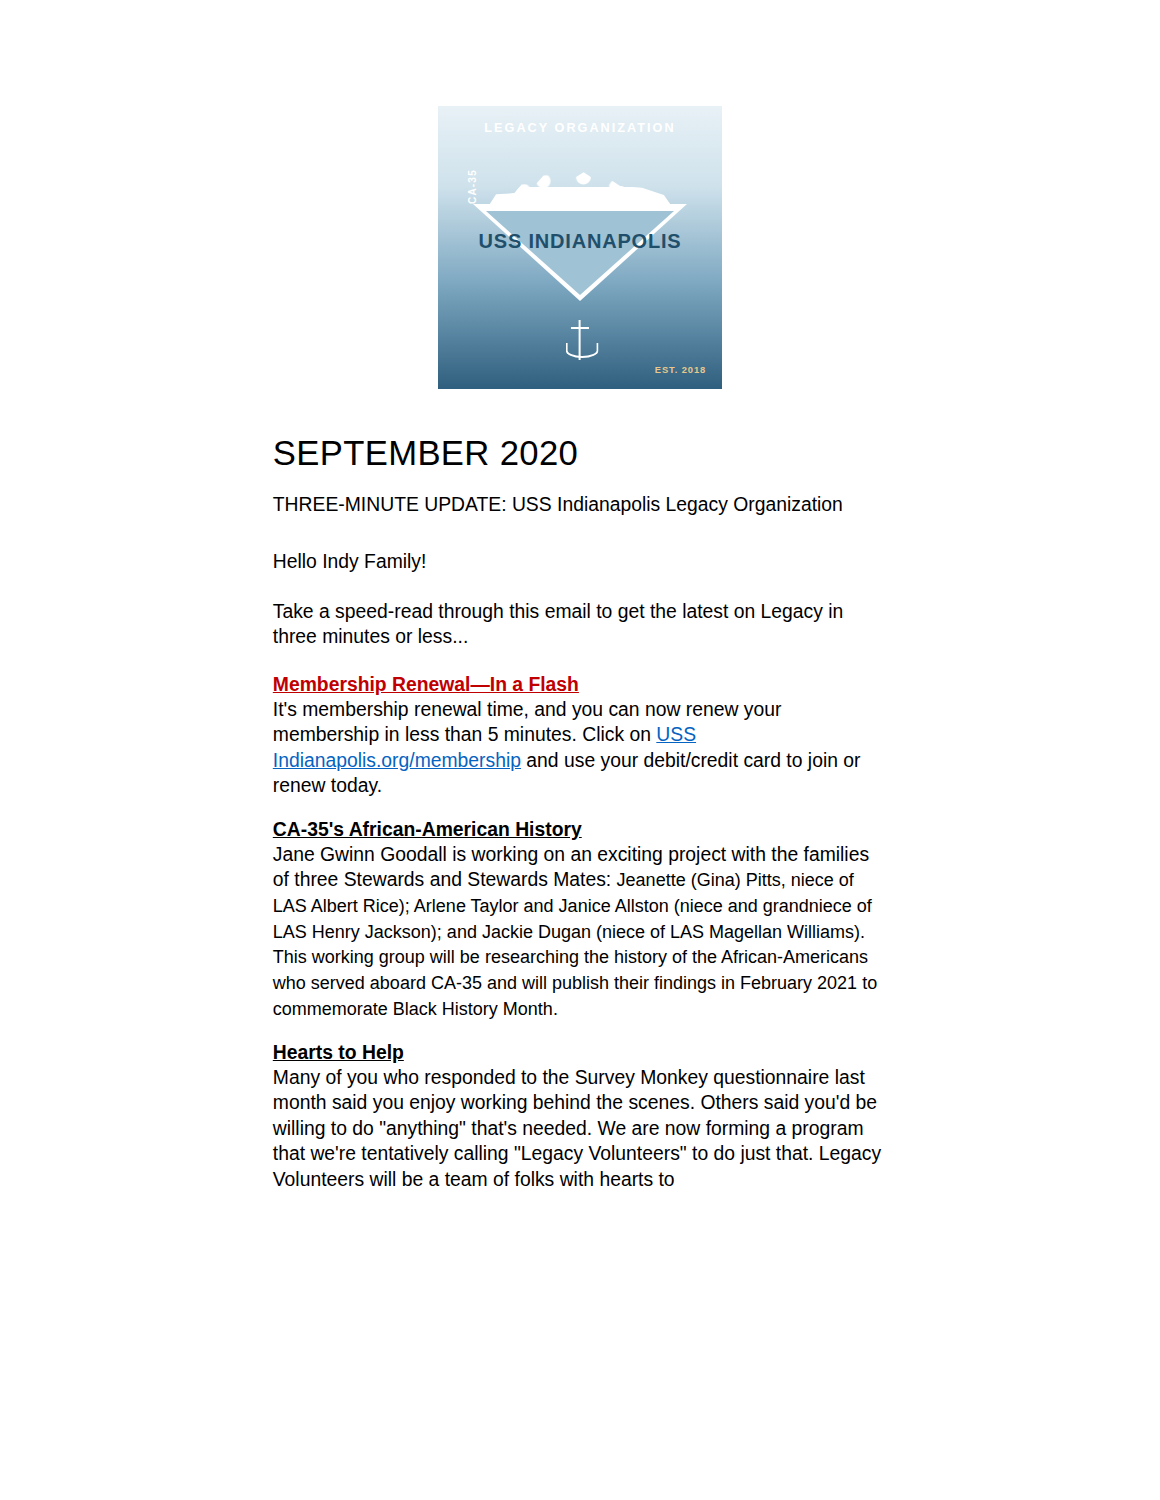Legacy Organization
CA-35
USS INDIANAPOLIS
EST. 2018
SEPTEMBER 2020
THREE-MINUTE UPDATE: USS Indianapolis Legacy Organization
Hello Indy Family!
Take a speed-read through this email to get the latest on Legacy in three minutes or less...
Membership Renewal—In a Flash
It's membership renewal time, and you can now renew your membership in less than 5 minutes. Click on USS Indianapolis.org/membership and use your debit/credit card to join or renew today.
CA-35's African-American History
Jane Gwinn Goodall is working on an exciting project with the families of three Stewards and Stewards Mates: Jeanette (Gina) Pitts, niece of LAS Albert Rice); Arlene Taylor and Janice Allston (niece and grandniece of LAS Henry Jackson); and Jackie Dugan (niece of LAS Magellan Williams). This working group will be researching the history of the African-Americans who served aboard CA-35 and will publish their findings in February 2021 to commemorate Black History Month.
Hearts to Help
Many of you who responded to the Survey Monkey questionnaire last month said you enjoy working behind the scenes. Others said you'd be willing to do "anything" that's needed. We are now forming a program that we're tentatively calling "Legacy Volunteers" to do just that. Legacy Volunteers will be a team of folks with hearts to